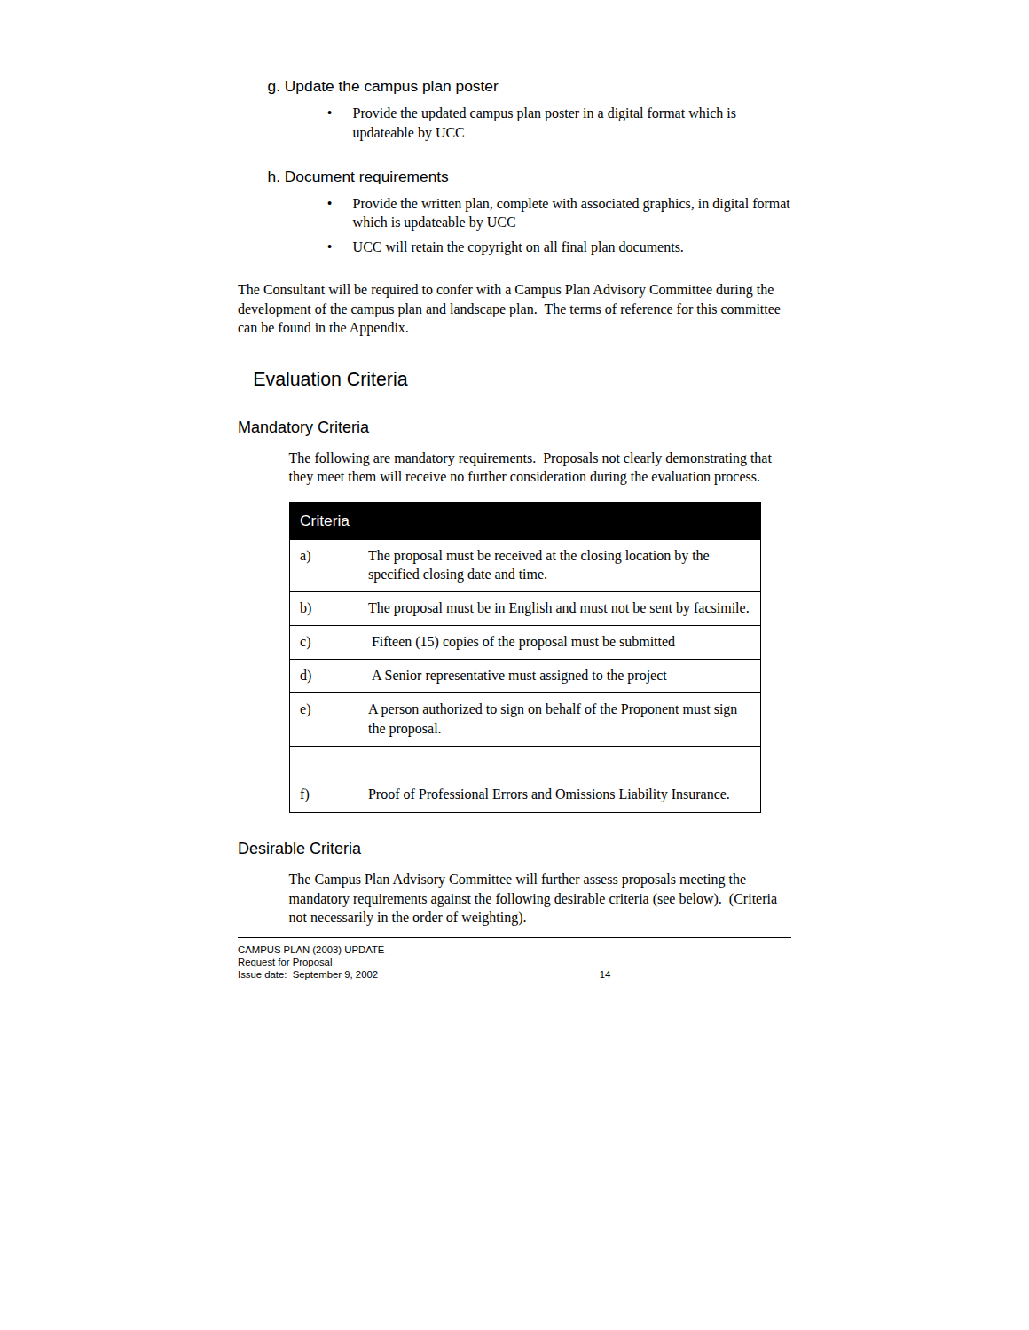g. Update the campus plan poster
Provide the updated campus plan poster in a digital format which is updateable by UCC
h. Document requirements
Provide the written plan, complete with associated graphics, in digital format which is updateable by UCC
UCC will retain the copyright on all final plan documents.
The Consultant will be required to confer with a Campus Plan Advisory Committee during the development of the campus plan and landscape plan. The terms of reference for this committee can be found in the Appendix.
Evaluation Criteria
Mandatory Criteria
The following are mandatory requirements. Proposals not clearly demonstrating that they meet them will receive no further consideration during the evaluation process.
| Criteria |
| --- |
| a) | The proposal must be received at the closing location by the specified closing date and time. |
| b) | The proposal must be in English and must not be sent by facsimile. |
| c) | Fifteen (15) copies of the proposal must be submitted |
| d) | A Senior representative must assigned to the project |
| e) | A person authorized to sign on behalf of the Proponent must sign the proposal. |
| f) | Proof of Professional Errors and Omissions Liability Insurance. |
Desirable Criteria
The Campus Plan Advisory Committee will further assess proposals meeting the mandatory requirements against the following desirable criteria (see below). (Criteria not necessarily in the order of weighting).
CAMPUS PLAN (2003) UPDATE Request for Proposal Issue date: September 9, 200214